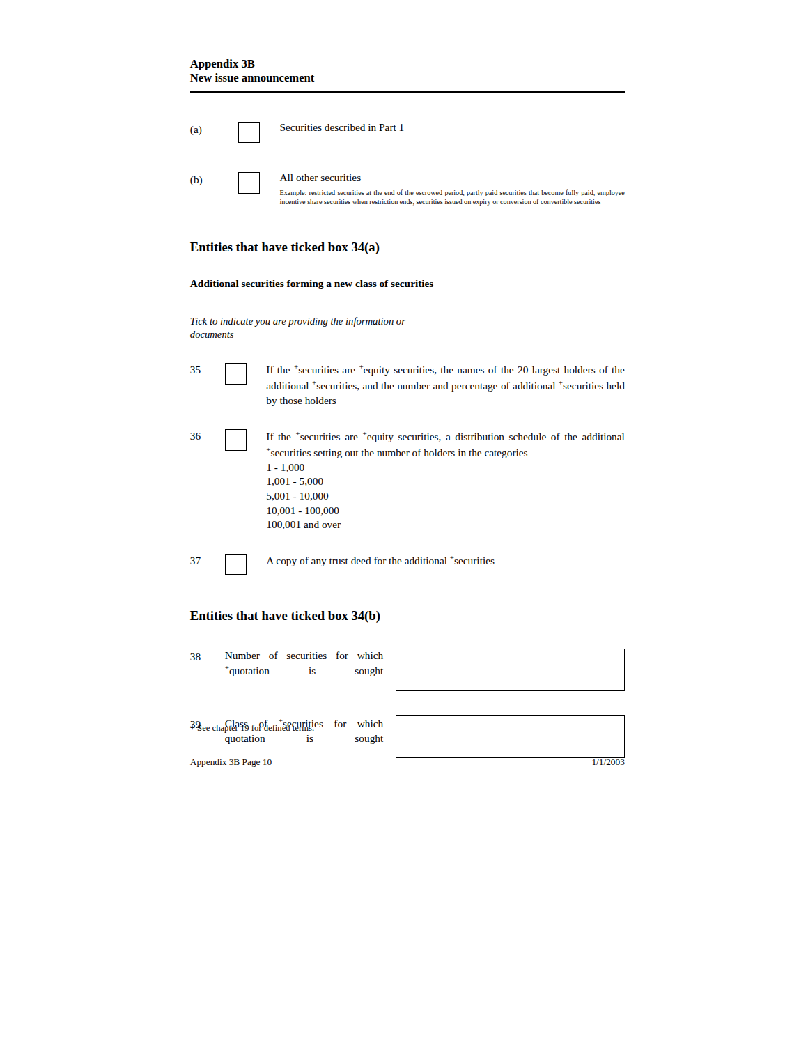Appendix 3B
New issue announcement
(a)
Securities described in Part 1
(b)
All other securities
Example: restricted securities at the end of the escrowed period, partly paid securities that become fully paid, employee incentive share securities when restriction ends, securities issued on expiry or conversion of convertible securities
Entities that have ticked box 34(a)
Additional securities forming a new class of securities
Tick to indicate you are providing the information or documents
35
If the +securities are +equity securities, the names of the 20 largest holders of the additional +securities, and the number and percentage of additional +securities held by those holders
36
If the +securities are +equity securities, a distribution schedule of the additional +securities setting out the number of holders in the categories
1 - 1,000
1,001 - 5,000
5,001 - 10,000
10,001 - 100,000
100,001 and over
37
A copy of any trust deed for the additional +securities
Entities that have ticked box 34(b)
38
Number of securities for which +quotation is sought
39
Class of +securities for which quotation is sought
+ See chapter 19 for defined terms.
Appendix 3B Page 10
1/1/2003